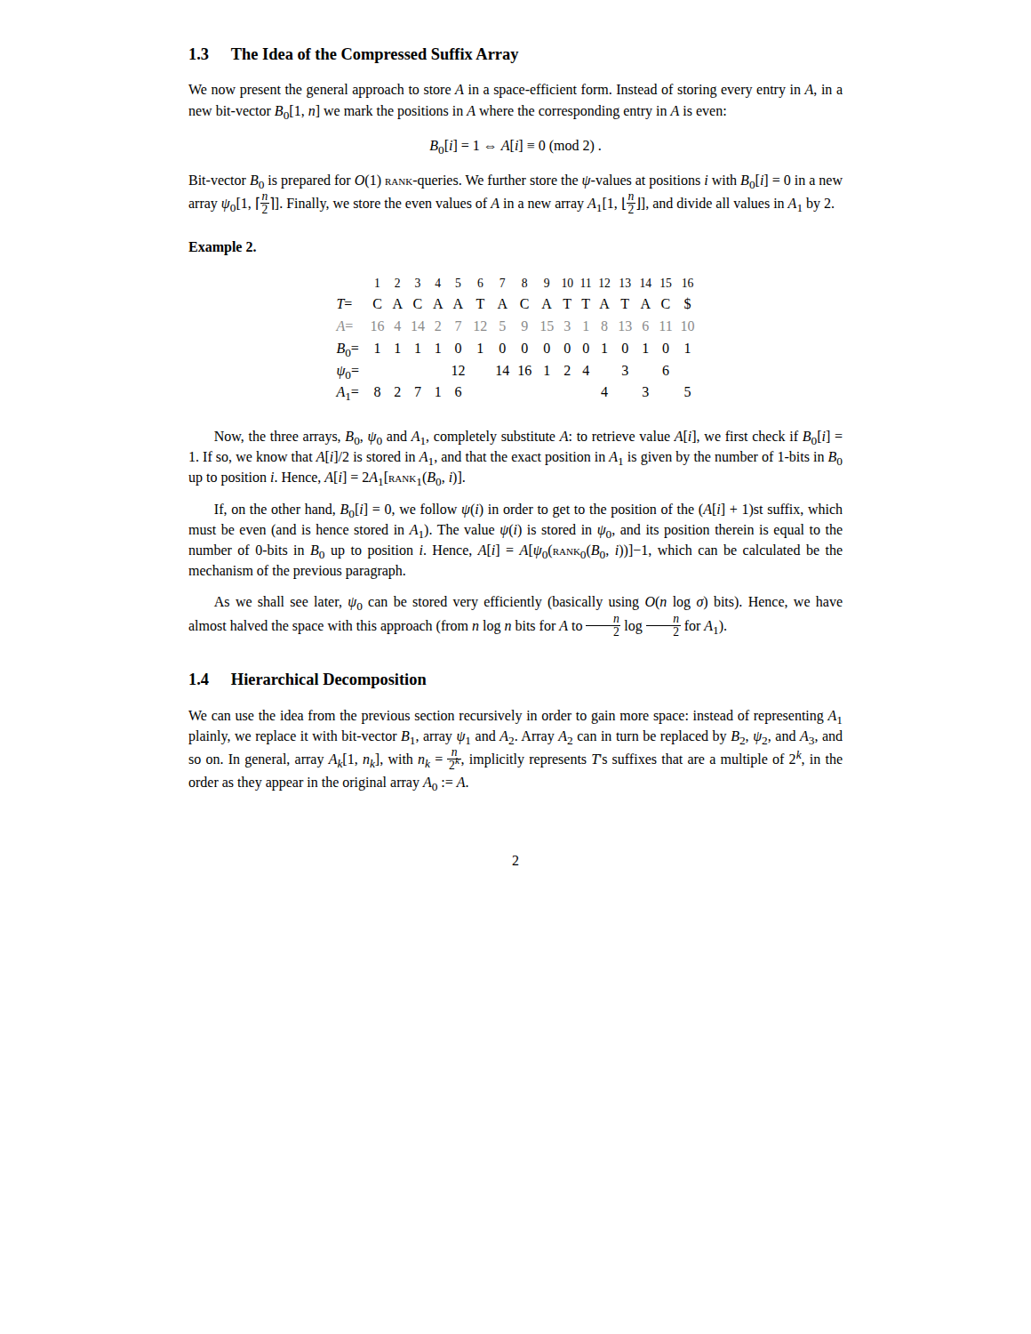1.3 The Idea of the Compressed Suffix Array
We now present the general approach to store A in a space-efficient form. Instead of storing every entry in A, in a new bit-vector B0[1, n] we mark the positions in A where the corresponding entry in A is even:
B0[i] = 1 ⇔ A[i] ≡ 0 (mod 2) .
Bit-vector B0 is prepared for O(1) rank-queries. We further store the ψ-values at positions i with B0[i] = 0 in a new array ψ0[1, ⌈n 2⌉]. Finally, we store the even values of A in a new array A1[1, ⌊n 2⌋], and divide all values in A1 by 2.
Example 2.
| | 1 | 2 | 3 | 4 | 5 | 6 | 7 | 8 | 9 | 10 | 11 | 12 | 13 | 14 | 15 | 16 |
| T = | C | A | C | A | A | T | A | C | A | T | T | A | T | A | C | $ |
| A = | 16 | 4 | 14 | 2 | 7 | 12 | 5 | 9 | 15 | 3 | 1 | 8 | 13 | 6 | 11 | 10 |
| B 0 = | 1 | 1 | 1 | 1 | 0 | 1 | 0 | 0 | 0 | 0 | 0 | 1 | 0 | 1 | 0 | 1 |
| ψ 0 = | | | | | 12 | | 14 | 16 | 1 | 2 | 4 | | 3 | | 6 | |
| A 1 = | 8 | 2 | 7 | 1 | 6 | | | | | | | 4 | | 3 | | 5 |
Now, the three arrays, B0, ψ0 and A1, completely substitute A: to retrieve value A[i], we first check if B0[i] = 1. If so, we know that A[i]/2 is stored in A1, and that the exact position in A1 is given by the number of 1-bits in B0 up to position i. Hence, A[i] = 2A1[rank1(B0, i)].
If, on the other hand, B0[i] = 0, we follow ψ(i) in order to get to the position of the (A[i] + 1)st suffix, which must be even (and is hence stored in A1). The value ψ(i) is stored in ψ0, and its position therein is equal to the number of 0-bits in B0 up to position i. Hence, A[i] = A[ψ0(rank0(B0, i))]−1, which can be calculated be the mechanism of the previous paragraph.
As we shall see later, ψ0 can be stored very efficiently (basically using O(n log σ) bits). Hence, we have almost halved the space with this approach (from n log n bits for A to n 2 log n 2 for A1).
1.4 Hierarchical Decomposition
We can use the idea from the previous section recursively in order to gain more space: instead of representing A1 plainly, we replace it with bit-vector B1, array ψ1 and A2. Array A2 can in turn be replaced by B2, ψ2, and A3, and so on. In general, array Ak[1, nk], with nk = n 2k, implicitly represents T's suffixes that are a multiple of 2k, in the order as they appear in the original array A0 := A.
2